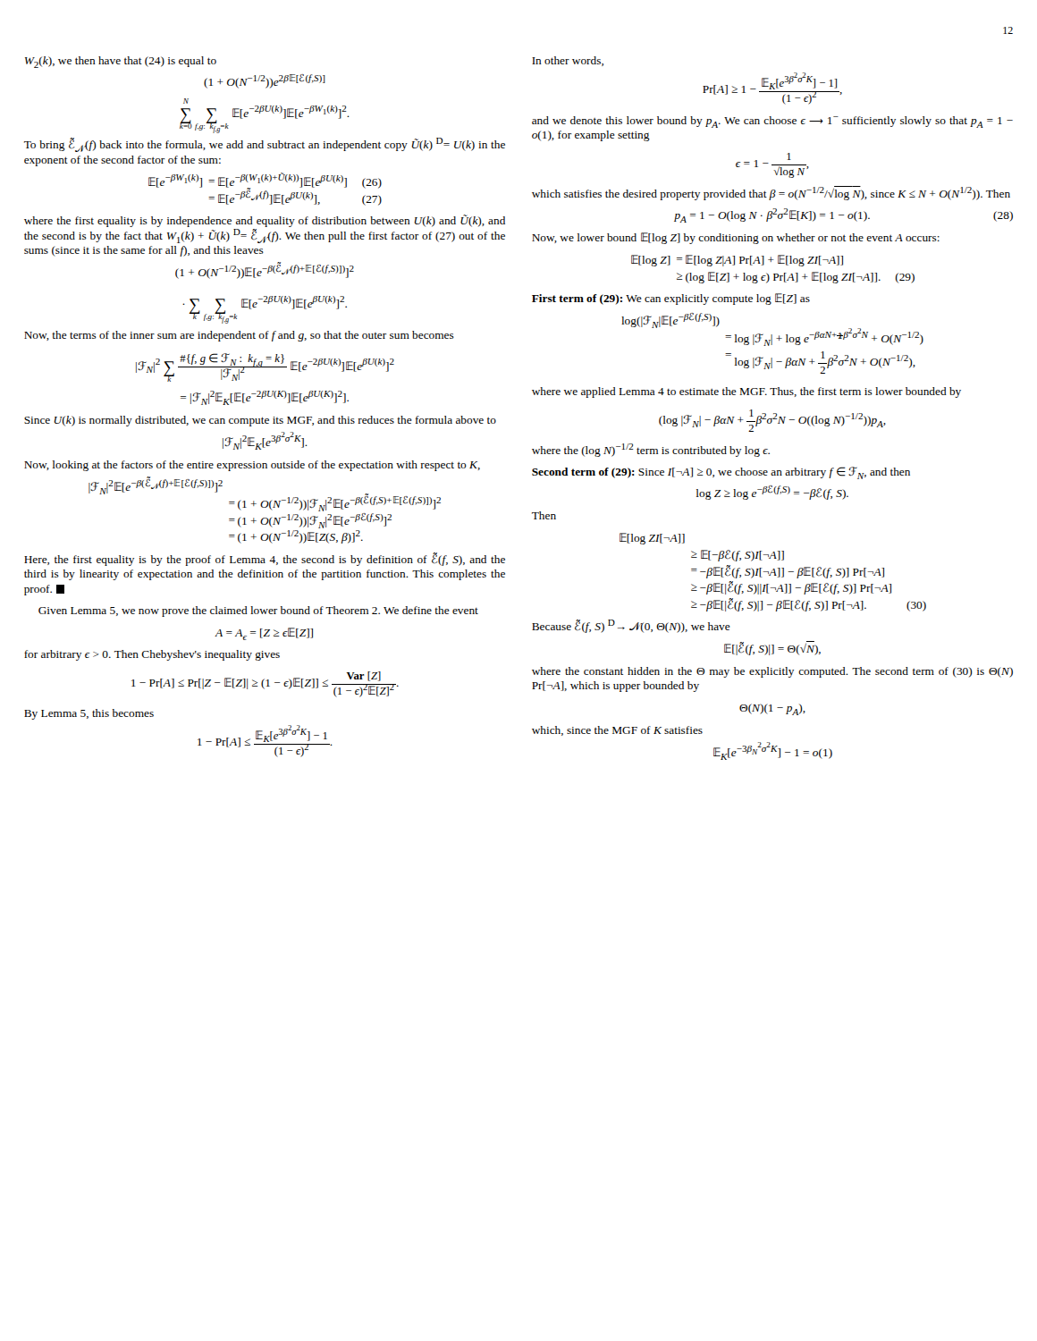12
W2(k), we then have that (24) is equal to
(1 + O(N−1/2))e2β 𝔼[ℰ(f,S)]
N∑k=0 ∑f,g: kf,g=k 𝔼[e−2βU(k)]𝔼[e−βW1(k)]2.
To bring ℰ̃𝒩(f) back into the formula, we add and subtract an independent copy Ũ(k) D= U(k) in the exponent of the second factor of the sum:
𝔼[e−βW1(k)] = 𝔼[e−β(W1(k)+Ũ(k))]𝔼[eβU(k)] (26)
= 𝔼[e−β ℰ̃𝒩(f)]𝔼[eβU(k)], (27)
where the first equality is by independence and equality of distribution between U(k) and Ũ(k), and the second is by the fact that W1(k) + Ũ(k) D= ℰ̃𝒩(f). We then pull the first factor of (27) out of the sums (since it is the same for all f), and this leaves
(1 + O(N−1/2))𝔼[e−β(ℰ̃𝒩(f)+𝔼[ℰ(f,S)])]2
· ∑k ∑f,g: kf,g=k 𝔼[e−2βU(k)]𝔼[eβU(k)]2.
Now, the terms of the inner sum are independent of f and g, so that the outer sum becomes
|ℱN|2 ∑k #{f, g ∈ ℱN : kf,g = k}|ℱN|2 𝔼[e−2βU(k)]𝔼[eβU(k)]2
= |ℱN|2𝔼K[𝔼[e−2βU(K)]𝔼[eβU(K)]2].
Since U(k) is normally distributed, we can compute its MGF, and this reduces the formula above to
|ℱN|2𝔼K[e3β2σ2K].
Now, looking at the factors of the entire expression outside of the expectation with respect to K,
|ℱN|2𝔼[e−β(ℰ̃𝒩(f)+𝔼[ℰ(f,S)])]2
= (1 + O(N−1/2))|ℱN|2𝔼[e−β(ℰ̃(f,S)+𝔼[ℰ(f,S)])]2
= (1 + O(N−1/2))|ℱN|2𝔼[e−β ℰ(f,S)]2
= (1 + O(N−1/2))𝔼[Z(S, β)]2.
Here, the first equality is by the proof of Lemma 4, the second is by definition of ℰ̃(f, S), and the third is by linearity of expectation and the definition of the partition function. This completes the proof.
Given Lemma 5, we now prove the claimed lower bound of Theorem 2. We define the event
A = Aϵ = [Z ≥ ϵ 𝔼[Z]]
for arbitrary ϵ > 0. Then Chebyshev's inequality gives
1 − Pr[A] ≤ Pr[|Z − 𝔼[Z]| ≥ (1 − ϵ)𝔼[Z]] ≤ Var [Z](1 − ϵ)2𝔼[Z]2.
By Lemma 5, this becomes
1 − Pr[A] ≤ 𝔼K[e3β2σ2K] − 1(1 − ϵ)2.
In other words,
Pr[A] ≥ 1 − 𝔼K[e3β2σ2K] − 1](1 − ϵ)2,
and we denote this lower bound by pA. We can choose ϵ ⟶ 1− sufficiently slowly so that pA = 1 − o(1), for example setting
ϵ = 1 − 1√log N,
which satisfies the desired property provided that β = o(N−1/2/√log N), since K ≤ N + O(N1/2)). Then
pA = 1 − O(log N · β2σ2𝔼[K]) = 1 − o(1).
(28)
Now, we lower bound 𝔼[log Z] by conditioning on whether or not the event A occurs:
𝔼[log Z] = 𝔼[log Z|A] Pr[A] + 𝔼[log ZI[¬A]]
≥ (log 𝔼[Z] + log ϵ) Pr[A] + 𝔼[log ZI[¬A]]. (29)
First term of (29): We can explicitly compute log 𝔼[Z] as
log(|ℱN|𝔼[e−β ℰ(f,S)])
= log |ℱN| + log e−βαN+12 β2σ2N + O(N−1/2)
= log |ℱN| − βαN + 12 β2σ2N + O(N−1/2),
where we applied Lemma 4 to estimate the MGF. Thus, the first term is lower bounded by
(log |ℱN| − βαN + 12 β2σ2N − O((log N)−1/2))pA,
where the (log N)−1/2 term is contributed by log ϵ.
Second term of (29): Since I[¬A] ≥ 0, we choose an arbitrary f ∈ ℱN, and then
log Z ≥ log e−β ℰ(f,S) = −β ℰ(f, S).
Then
𝔼[log ZI[¬A]]
≥ 𝔼[−β ℰ(f, S)I[¬A]]
= −β 𝔼[ℰ̃(f, S)I[¬A]] − β 𝔼[ℰ(f, S)] Pr[¬A]
≥ −β 𝔼[|ℰ̃(f, S)||I[¬A]] − β 𝔼[ℰ(f, S)] Pr[¬A]
≥ −β 𝔼[|ℰ̃(f, S)|] − β 𝔼[ℰ(f, S)] Pr[¬A]. (30)
Because ℰ̃(f, S) D→ 𝒩(0, Θ(N)), we have
𝔼[|ℰ̃(f, S)|] = Θ(√N),
where the constant hidden in the Θ may be explicitly computed. The second term of (30) is Θ(N) Pr[¬A], which is upper bounded by
Θ(N)(1 − pA),
which, since the MGF of K satisfies
𝔼K[e−3βN2σ2K] − 1 = o(1)